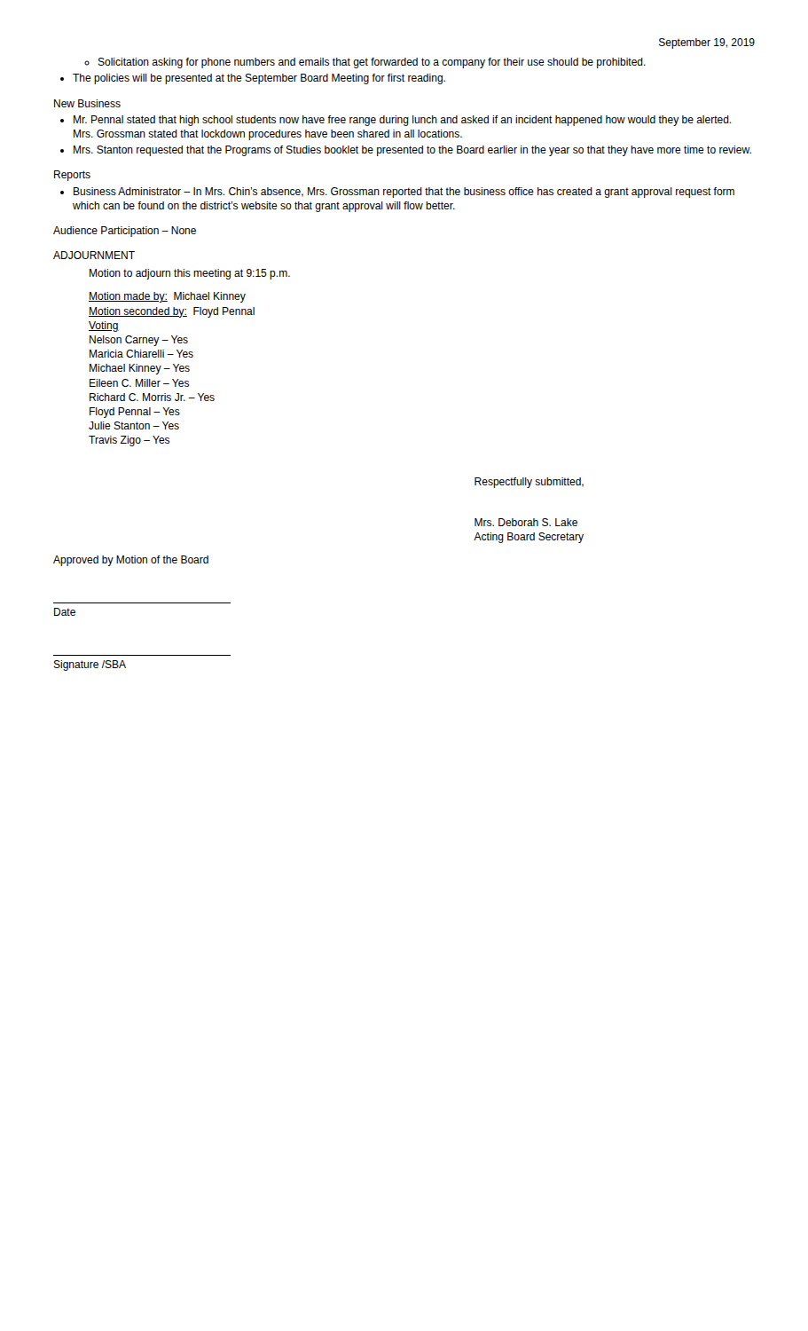September 19, 2019
Solicitation asking for phone numbers and emails that get forwarded to a company for their use should be prohibited.
The policies will be presented at the September Board Meeting for first reading.
New Business
Mr. Pennal stated that high school students now have free range during lunch and asked if an incident happened how would they be alerted. Mrs. Grossman stated that lockdown procedures have been shared in all locations.
Mrs. Stanton requested that the Programs of Studies booklet be presented to the Board earlier in the year so that they have more time to review.
Reports
Business Administrator – In Mrs. Chin’s absence, Mrs. Grossman reported that the business office has created a grant approval request form which can be found on the district’s website so that grant approval will flow better.
Audience Participation – None
ADJOURNMENT
Motion to adjourn this meeting at 9:15 p.m.
Motion made by: Michael Kinney
Motion seconded by: Floyd Pennal
Voting
Nelson Carney – Yes
Maricia Chiarelli – Yes
Michael Kinney – Yes
Eileen C. Miller – Yes
Richard C. Morris Jr. – Yes
Floyd Pennal – Yes
Julie Stanton – Yes
Travis Zigo – Yes
Respectfully submitted,
Mrs. Deborah S. Lake
Acting Board Secretary
Approved by Motion of the Board
Date
Signature /SBA